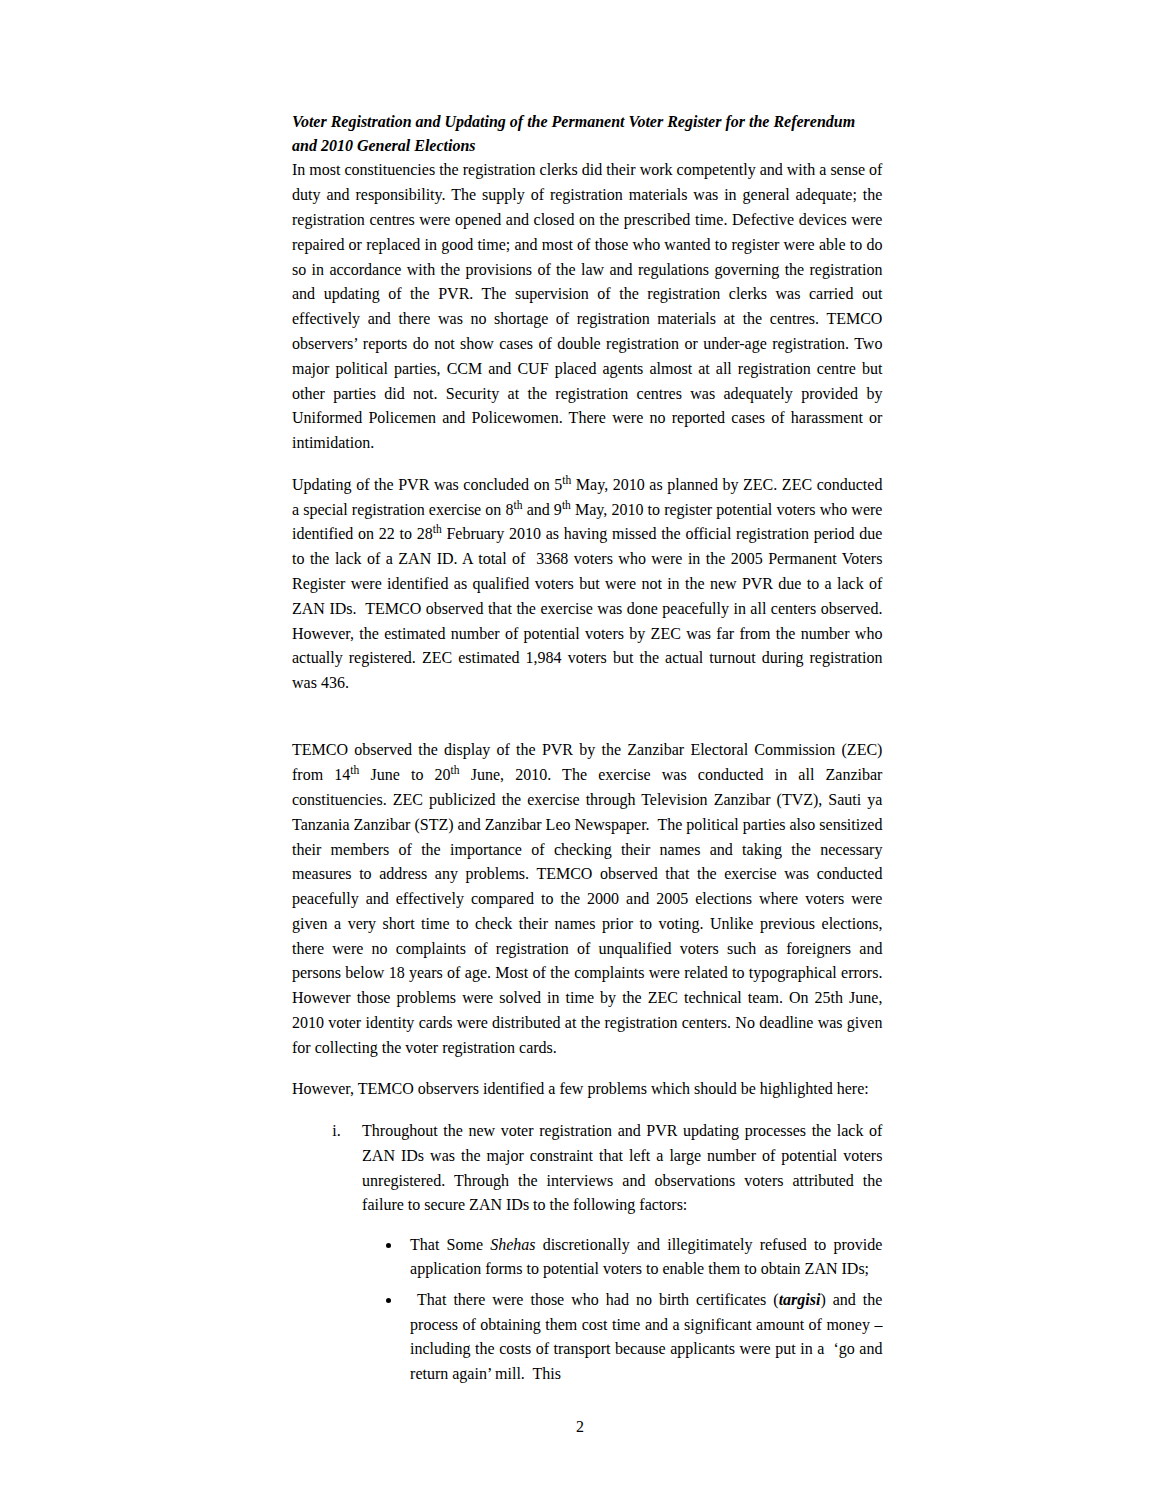Voter Registration and Updating of the Permanent Voter Register for the Referendum and 2010 General Elections
In most constituencies the registration clerks did their work competently and with a sense of duty and responsibility. The supply of registration materials was in general adequate; the registration centres were opened and closed on the prescribed time. Defective devices were repaired or replaced in good time; and most of those who wanted to register were able to do so in accordance with the provisions of the law and regulations governing the registration and updating of the PVR. The supervision of the registration clerks was carried out effectively and there was no shortage of registration materials at the centres. TEMCO observers’ reports do not show cases of double registration or under-age registration. Two major political parties, CCM and CUF placed agents almost at all registration centre but other parties did not. Security at the registration centres was adequately provided by Uniformed Policemen and Policewomen. There were no reported cases of harassment or intimidation.
Updating of the PVR was concluded on 5th May, 2010 as planned by ZEC. ZEC conducted a special registration exercise on 8th and 9th May, 2010 to register potential voters who were identified on 22 to 28th February 2010 as having missed the official registration period due to the lack of a ZAN ID. A total of 3368 voters who were in the 2005 Permanent Voters Register were identified as qualified voters but were not in the new PVR due to a lack of ZAN IDs. TEMCO observed that the exercise was done peacefully in all centers observed. However, the estimated number of potential voters by ZEC was far from the number who actually registered. ZEC estimated 1,984 voters but the actual turnout during registration was 436.
TEMCO observed the display of the PVR by the Zanzibar Electoral Commission (ZEC) from 14th June to 20th June, 2010. The exercise was conducted in all Zanzibar constituencies. ZEC publicized the exercise through Television Zanzibar (TVZ), Sauti ya Tanzania Zanzibar (STZ) and Zanzibar Leo Newspaper. The political parties also sensitized their members of the importance of checking their names and taking the necessary measures to address any problems. TEMCO observed that the exercise was conducted peacefully and effectively compared to the 2000 and 2005 elections where voters were given a very short time to check their names prior to voting. Unlike previous elections, there were no complaints of registration of unqualified voters such as foreigners and persons below 18 years of age. Most of the complaints were related to typographical errors. However those problems were solved in time by the ZEC technical team. On 25th June, 2010 voter identity cards were distributed at the registration centers. No deadline was given for collecting the voter registration cards.
However, TEMCO observers identified a few problems which should be highlighted here:
Throughout the new voter registration and PVR updating processes the lack of ZAN IDs was the major constraint that left a large number of potential voters unregistered. Through the interviews and observations voters attributed the failure to secure ZAN IDs to the following factors:
That Some Shehas discretionally and illegitimately refused to provide application forms to potential voters to enable them to obtain ZAN IDs;
That there were those who had no birth certificates (targisi) and the process of obtaining them cost time and a significant amount of money – including the costs of transport because applicants were put in a ‘go and return again’ mill. This
2